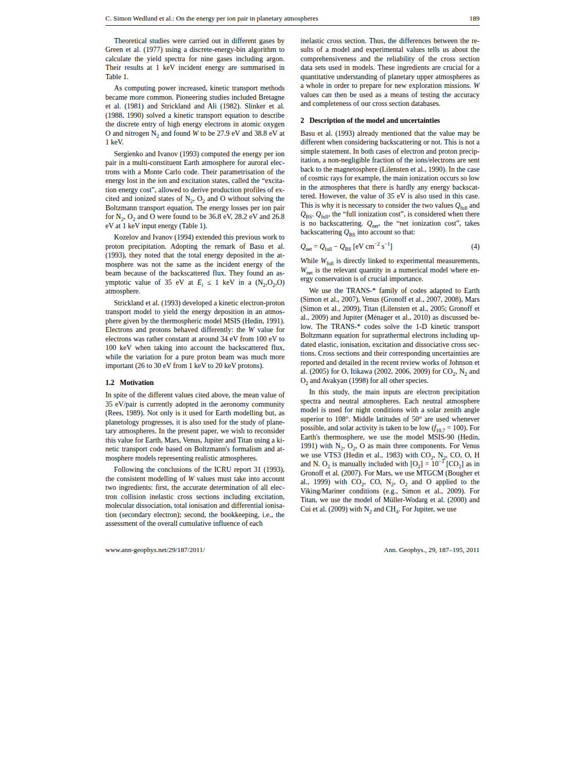C. Simon Wedlund et al.: On the energy per ion pair in planetary atmospheres 189
Theoretical studies were carried out in different gases by Green et al. (1977) using a discrete-energy-bin algorithm to calculate the yield spectra for nine gases including argon. Their results at 1 keV incident energy are summarised in Table 1.
As computing power increased, kinetic transport methods became more common. Pioneering studies included Bretagne et al. (1981) and Strickland and Ali (1982). Slinker et al. (1988, 1990) solved a kinetic transport equation to describe the discrete entry of high energy electrons in atomic oxygen O and nitrogen N2 and found W to be 27.9 eV and 38.8 eV at 1 keV.
Sergienko and Ivanov (1993) computed the energy per ion pair in a multi-constituent Earth atmosphere for auroral electrons with a Monte Carlo code. Their parametrisation of the energy lost in the ion and excitation states, called the “excitation energy cost”, allowed to derive production profiles of excited and ionized states of N2, O2 and O without solving the Boltzmann transport equation. The energy losses per ion pair for N2, O2 and O were found to be 36.8 eV, 28.2 eV and 26.8 eV at 1 keV input energy (Table 1).
Kozelov and Ivanov (1994) extended this previous work to proton precipitation. Adopting the remark of Basu et al. (1993), they noted that the total energy deposited in the atmosphere was not the same as the incident energy of the beam because of the backscattered flux. They found an asymptotic value of 35 eV at Ei ≤ 1 keV in a (N2,O2,O) atmosphere.
Strickland et al. (1993) developed a kinetic electron-proton transport model to yield the energy deposition in an atmosphere given by the thermospheric model MSIS (Hedin, 1991). Electrons and protons behaved differently: the W value for electrons was rather constant at around 34 eV from 100 eV to 100 keV when taking into account the backscattered flux, while the variation for a pure proton beam was much more important (26 to 30 eV from 1 keV to 20 keV protons).
1.2 Motivation
In spite of the different values cited above, the mean value of 35 eV/pair is currently adopted in the aeronomy community (Rees, 1989). Not only is it used for Earth modelling but, as planetology progresses, it is also used for the study of planetary atmospheres. In the present paper, we wish to reconsider this value for Earth, Mars, Venus, Jupiter and Titan using a kinetic transport code based on Boltzmann's formalism and atmosphere models representing realistic atmospheres.
Following the conclusions of the ICRU report 31 (1993), the consistent modelling of W values must take into account two ingredients: first, the accurate determination of all electron collision inelastic cross sections including excitation, molecular dissociation, total ionisation and differential ionisation (secondary electron); second, the bookkeeping, i.e., the assessment of the overall cumulative influence of each
inelastic cross section. Thus, the differences between the results of a model and experimental values tells us about the comprehensiveness and the reliability of the cross section data sets used in models. These ingredients are crucial for a quantitative understanding of planetary upper atmospheres as a whole in order to prepare for new exploration missions. W values can then be used as a means of testing the accuracy and completeness of our cross section databases.
2 Description of the model and uncertainties
Basu et al. (1993) already mentioned that the value may be different when considering backscattering or not. This is not a simple statement. In both cases of electron and proton precipitation, a non-negligible fraction of the ions/electrons are sent back to the magnetosphere (Lilensten et al., 1990). In the case of cosmic rays for example, the main ionization occurs so low in the atmospheres that there is hardly any energy backscattered. However, the value of 35 eV is also used in this case. This is why it is necessary to consider the two values Qfull and QBS. Qfull, the “full ionization cost”, is considered when there is no backscattering. Qnet, the “net ionization cost”, takes backscattering QBS into account so that:
Qnet = Qfull − QBS [eV cm−2 s−1] (4)
While Wfull is directly linked to experimental measurements, Wnet is the relevant quantity in a numerical model where energy conservation is of crucial importance.
We use the TRANS-* family of codes adapted to Earth (Simon et al., 2007), Venus (Gronoff et al., 2007, 2008), Mars (Simon et al., 2009), Titan (Lilensten et al., 2005; Gronoff et al., 2009) and Jupiter (Ménager et al., 2010) as discussed below. The TRANS-* codes solve the 1-D kinetic transport Boltzmann equation for suprathermal electrons including updated elastic, ionisation, excitation and dissociative cross sections. Cross sections and their corresponding uncertainties are reported and detailed in the recent review works of Johnson et al. (2005) for O, Itikawa (2002, 2006, 2009) for CO2, N2 and O2 and Avakyan (1998) for all other species.
In this study, the main inputs are electron precipitation spectra and neutral atmospheres. Each neutral atmosphere model is used for night conditions with a solar zenith angle superior to 108°. Middle latitudes of 50° are used whenever possible, and solar activity is taken to be low (f10.7 = 100). For Earth's thermosphere, we use the model MSIS-90 (Hedin, 1991) with N2, O2, O as main three components. For Venus we use VTS3 (Hedin et al., 1983) with CO2, N2, CO, O, H and N. O2 is manually included with [O2] = 10−3 [CO2] as in Gronoff et al. (2007). For Mars, we use MTGCM (Bougher et al., 1999) with CO2, CO, N2, O2 and O applied to the Viking/Mariner conditions (e.g., Simon et al., 2009). For Titan, we use the model of Müller-Wodarg et al. (2000) and Cui et al. (2009) with N2 and CH4. For Jupiter, we use
www.ann-geophys.net/29/187/2011/ Ann. Geophys., 29, 187–195, 2011